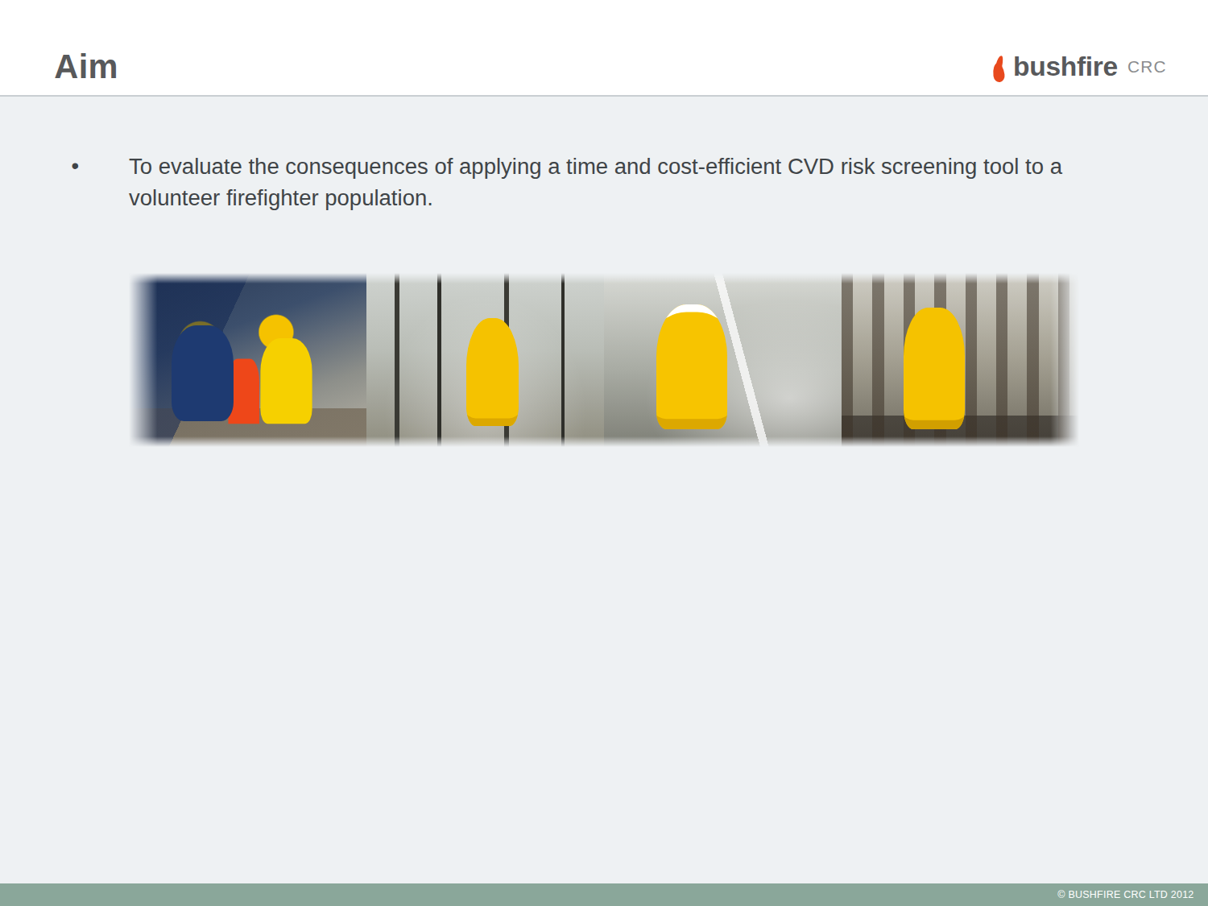Aim
bushfire CRC
To evaluate the consequences of applying a time and cost-efficient CVD risk screening tool to a volunteer firefighter population.
© BUSHFIRE CRC LTD 2012